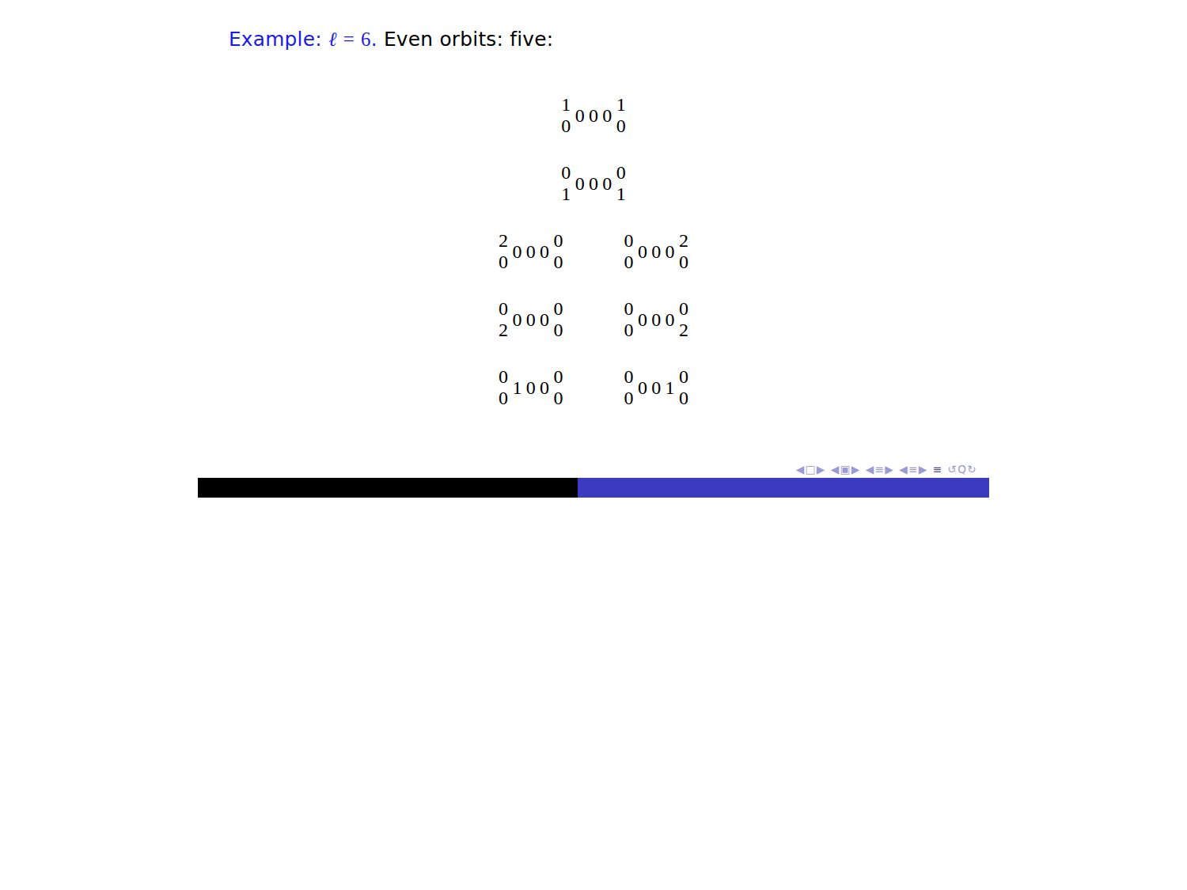Example: ℓ = 6. Even orbits: five:
10 000 10
01 000 01
20 000 00 00 000 20
02 000 00 00 000 02
00 100 00 00 001 00
◀ □ ▶ ◀ ▣ ▶ ◀ ≡ ▶ ◀ ≡ ▶ ≡ ↺ Q ↻